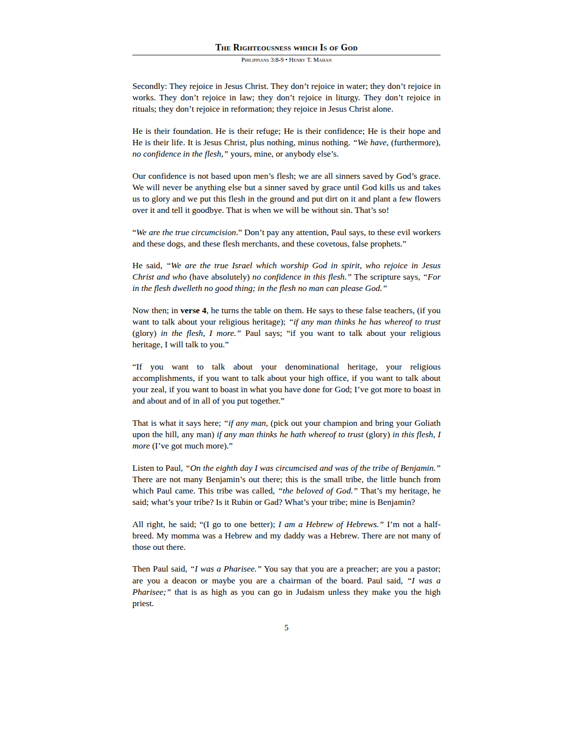The Righteousness which Is of God
Philippians 3:8-9 • Henry T. Mahan
Secondly: They rejoice in Jesus Christ. They don’t rejoice in water; they don’t rejoice in works. They don’t rejoice in law; they don’t rejoice in liturgy. They don’t rejoice in rituals; they don’t rejoice in reformation; they rejoice in Jesus Christ alone.
He is their foundation. He is their refuge; He is their confidence; He is their hope and He is their life. It is Jesus Christ, plus nothing, minus nothing. “We have, (furthermore), no confidence in the flesh,” yours, mine, or anybody else’s.
Our confidence is not based upon men’s flesh; we are all sinners saved by God’s grace. We will never be anything else but a sinner saved by grace until God kills us and takes us to glory and we put this flesh in the ground and put dirt on it and plant a few flowers over it and tell it goodbye. That is when we will be without sin. That’s so!
“We are the true circumcision.” Don’t pay any attention, Paul says, to these evil workers and these dogs, and these flesh merchants, and these covetous, false prophets.”
He said, “We are the true Israel which worship God in spirit, who rejoice in Jesus Christ and who (have absolutely) no confidence in this flesh.” The scripture says, “For in the flesh dwelleth no good thing; in the flesh no man can please God.”
Now then; in verse 4, he turns the table on them. He says to these false teachers, (if you want to talk about your religious heritage); “if any man thinks he has whereof to trust (glory) in the flesh, I more.” Paul says; “if you want to talk about your religious heritage, I will talk to you.”
“If you want to talk about your denominational heritage, your religious accomplishments, if you want to talk about your high office, if you want to talk about your zeal, if you want to boast in what you have done for God; I’ve got more to boast in and about and of in all of you put together.”
That is what it says here; “if any man, (pick out your champion and bring your Goliath upon the hill, any man) if any man thinks he hath whereof to trust (glory) in this flesh, I more (I’ve got much more).”
Listen to Paul, “On the eighth day I was circumcised and was of the tribe of Benjamin.” There are not many Benjamin’s out there; this is the small tribe, the little bunch from which Paul came. This tribe was called, “the beloved of God.” That’s my heritage, he said; what’s your tribe? Is it Rubin or Gad? What’s your tribe; mine is Benjamin?
All right, he said; “(I go to one better); I am a Hebrew of Hebrews.” I’m not a half-breed. My momma was a Hebrew and my daddy was a Hebrew. There are not many of those out there.
Then Paul said, “I was a Pharisee.” You say that you are a preacher; are you a pastor; are you a deacon or maybe you are a chairman of the board. Paul said, “I was a Pharisee;” that is as high as you can go in Judaism unless they make you the high priest.
5